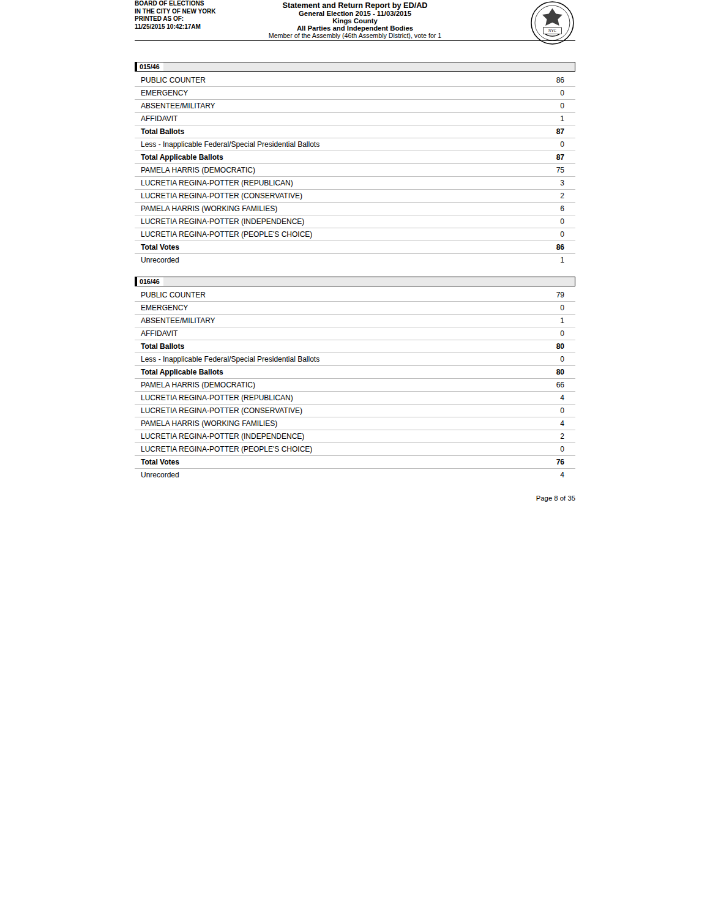BOARD OF ELECTIONS
IN THE CITY OF NEW YORK
PRINTED AS OF:
11/25/2015 10:42:17AM
Statement and Return Report by ED/AD
General Election 2015 - 11/03/2015
Kings County
All Parties and Independent Bodies
Member of the Assembly (46th Assembly District), vote for 1
NYC
015/46
| PUBLIC COUNTER | 86 |
| EMERGENCY | 0 |
| ABSENTEE/MILITARY | 0 |
| AFFIDAVIT | 1 |
| Total Ballots | 87 |
| Less - Inapplicable Federal/Special Presidential Ballots | 0 |
| Total Applicable Ballots | 87 |
| PAMELA HARRIS (DEMOCRATIC) | 75 |
| LUCRETIA REGINA-POTTER (REPUBLICAN) | 3 |
| LUCRETIA REGINA-POTTER (CONSERVATIVE) | 2 |
| PAMELA HARRIS (WORKING FAMILIES) | 6 |
| LUCRETIA REGINA-POTTER (INDEPENDENCE) | 0 |
| LUCRETIA REGINA-POTTER (PEOPLE'S CHOICE) | 0 |
| Total Votes | 86 |
| Unrecorded | 1 |
016/46
| PUBLIC COUNTER | 79 |
| EMERGENCY | 0 |
| ABSENTEE/MILITARY | 1 |
| AFFIDAVIT | 0 |
| Total Ballots | 80 |
| Less - Inapplicable Federal/Special Presidential Ballots | 0 |
| Total Applicable Ballots | 80 |
| PAMELA HARRIS (DEMOCRATIC) | 66 |
| LUCRETIA REGINA-POTTER (REPUBLICAN) | 4 |
| LUCRETIA REGINA-POTTER (CONSERVATIVE) | 0 |
| PAMELA HARRIS (WORKING FAMILIES) | 4 |
| LUCRETIA REGINA-POTTER (INDEPENDENCE) | 2 |
| LUCRETIA REGINA-POTTER (PEOPLE'S CHOICE) | 0 |
| Total Votes | 76 |
| Unrecorded | 4 |
Page 8 of 35